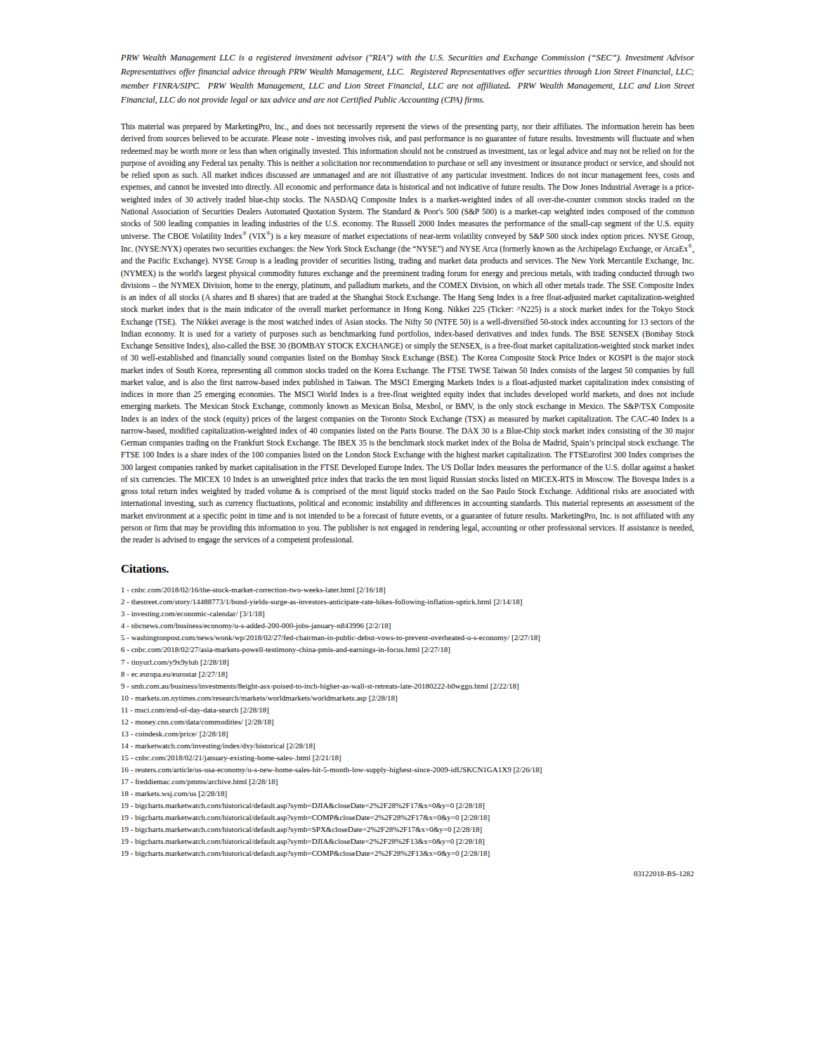PRW Wealth Management LLC is a registered investment advisor ("RIA") with the U.S. Securities and Exchange Commission (“SEC”). Investment Advisor Representatives offer financial advice through PRW Wealth Management, LLC. Registered Representatives offer securities through Lion Street Financial, LLC; member FINRA/SIPC. PRW Wealth Management, LLC and Lion Street Financial, LLC are not affiliated. PRW Wealth Management, LLC and Lion Street Financial, LLC do not provide legal or tax advice and are not Certified Public Accounting (CPA) firms.
This material was prepared by MarketingPro, Inc., and does not necessarily represent the views of the presenting party, nor their affiliates. The information herein has been derived from sources believed to be accurate. Please note - investing involves risk, and past performance is no guarantee of future results. Investments will fluctuate and when redeemed may be worth more or less than when originally invested. This information should not be construed as investment, tax or legal advice and may not be relied on for the purpose of avoiding any Federal tax penalty. This is neither a solicitation nor recommendation to purchase or sell any investment or insurance product or service, and should not be relied upon as such. All market indices discussed are unmanaged and are not illustrative of any particular investment. Indices do not incur management fees, costs and expenses, and cannot be invested into directly. All economic and performance data is historical and not indicative of future results. The Dow Jones Industrial Average is a price-weighted index of 30 actively traded blue-chip stocks. The NASDAQ Composite Index is a market-weighted index of all over-the-counter common stocks traded on the National Association of Securities Dealers Automated Quotation System. The Standard & Poor's 500 (S&P 500) is a market-cap weighted index composed of the common stocks of 500 leading companies in leading industries of the U.S. economy. The Russell 2000 Index measures the performance of the small-cap segment of the U.S. equity universe. The CBOE Volatility Index® (VIX®) is a key measure of market expectations of near-term volatility conveyed by S&P 500 stock index option prices. NYSE Group, Inc. (NYSE:NYX) operates two securities exchanges: the New York Stock Exchange (the “NYSE”) and NYSE Arca (formerly known as the Archipelago Exchange, or ArcaEx®, and the Pacific Exchange). NYSE Group is a leading provider of securities listing, trading and market data products and services. The New York Mercantile Exchange, Inc. (NYMEX) is the world's largest physical commodity futures exchange and the preeminent trading forum for energy and precious metals, with trading conducted through two divisions – the NYMEX Division, home to the energy, platinum, and palladium markets, and the COMEX Division, on which all other metals trade. The SSE Composite Index is an index of all stocks (A shares and B shares) that are traded at the Shanghai Stock Exchange. The Hang Seng Index is a free float-adjusted market capitalization-weighted stock market index that is the main indicator of the overall market performance in Hong Kong. Nikkei 225 (Ticker: ^N225) is a stock market index for the Tokyo Stock Exchange (TSE). The Nikkei average is the most watched index of Asian stocks. The Nifty 50 (NTFE 50) is a well-diversified 50-stock index accounting for 13 sectors of the Indian economy. It is used for a variety of purposes such as benchmarking fund portfolios, index-based derivatives and index funds. The BSE SENSEX (Bombay Stock Exchange Sensitive Index), also-called the BSE 30 (BOMBAY STOCK EXCHANGE) or simply the SENSEX, is a free-float market capitalization-weighted stock market index of 30 well-established and financially sound companies listed on the Bombay Stock Exchange (BSE). The Korea Composite Stock Price Index or KOSPI is the major stock market index of South Korea, representing all common stocks traded on the Korea Exchange. The FTSE TWSE Taiwan 50 Index consists of the largest 50 companies by full market value, and is also the first narrow-based index published in Taiwan. The MSCI Emerging Markets Index is a float-adjusted market capitalization index consisting of indices in more than 25 emerging economies. The MSCI World Index is a free-float weighted equity index that includes developed world markets, and does not include emerging markets. The Mexican Stock Exchange, commonly known as Mexican Bolsa, Mexbol, or BMV, is the only stock exchange in Mexico. The S&P/TSX Composite Index is an index of the stock (equity) prices of the largest companies on the Toronto Stock Exchange (TSX) as measured by market capitalization. The CAC-40 Index is a narrow-based, modified capitalization-weighted index of 40 companies listed on the Paris Bourse. The DAX 30 is a Blue-Chip stock market index consisting of the 30 major German companies trading on the Frankfurt Stock Exchange. The IBEX 35 is the benchmark stock market index of the Bolsa de Madrid, Spain’s principal stock exchange. The FTSE 100 Index is a share index of the 100 companies listed on the London Stock Exchange with the highest market capitalization. The FTSEurofirst 300 Index comprises the 300 largest companies ranked by market capitalisation in the FTSE Developed Europe Index. The US Dollar Index measures the performance of the U.S. dollar against a basket of six currencies. The MICEX 10 Index is an unweighted price index that tracks the ten most liquid Russian stocks listed on MICEX-RTS in Moscow. The Bovespa Index is a gross total return index weighted by traded volume & is comprised of the most liquid stocks traded on the Sao Paulo Stock Exchange. Additional risks are associated with international investing, such as currency fluctuations, political and economic instability and differences in accounting standards. This material represents an assessment of the market environment at a specific point in time and is not intended to be a forecast of future events, or a guarantee of future results. MarketingPro, Inc. is not affiliated with any person or firm that may be providing this information to you. The publisher is not engaged in rendering legal, accounting or other professional services. If assistance is needed, the reader is advised to engage the services of a competent professional.
Citations.
1 - cnbc.com/2018/02/16/the-stock-market-correction-two-weeks-later.html [2/16/18]
2 - thestreet.com/story/14488773/1/bond-yields-surge-as-investors-anticipate-rate-hikes-following-inflation-uptick.html [2/14/18]
3 - investing.com/economic-calendar/ [3/1/18]
4 - nbcnews.com/business/economy/u-s-added-200-000-jobs-january-n843996 [2/2/18]
5 - washingtonpost.com/news/wonk/wp/2018/02/27/fed-chairman-in-public-debut-vows-to-prevent-overheated-u-s-economy/ [2/27/18]
6 - cnbc.com/2018/02/27/asia-markets-powell-testimony-china-pmis-and-earnings-in-focus.html [2/27/18]
7 - tinyurl.com/y9x9yluh [2/28/18]
8 - ec.europa.eu/eurostat [2/27/18]
9 - smh.com.au/business/investments/8eight-asx-poised-to-inch-higher-as-wall-st-retreats-late-20180222-h0wggo.html [2/22/18]
10 - markets.on.nytimes.com/research/markets/worldmarkets/worldmarkets.asp [2/28/18]
11 - msci.com/end-of-day-data-search [2/28/18]
12 - money.cnn.com/data/commodities/ [2/28/18]
13 - coindesk.com/price/ [2/28/18]
14 - marketwatch.com/investing/index/dxy/historical [2/28/18]
15 - cnbc.com/2018/02/21/january-existing-home-sales-.html [2/21/18]
16 - reuters.com/article/us-usa-economy/u-s-new-home-sales-hit-5-month-low-supply-highest-since-2009-idUSKCN1GA1X9 [2/26/18]
17 - freddiemac.com/pmms/archive.html [2/28/18]
18 - markets.wsj.com/us [2/28/18]
19 - bigcharts.marketwatch.com/historical/default.asp?symb=DJIA&closeDate=2%2F28%2F17&x=0&y=0 [2/28/18]
19 - bigcharts.marketwatch.com/historical/default.asp?symb=COMP&closeDate=2%2F28%2F17&x=0&y=0 [2/28/18]
19 - bigcharts.marketwatch.com/historical/default.asp?symb=SPX&closeDate=2%2F28%2F17&x=0&y=0 [2/28/18]
19 - bigcharts.marketwatch.com/historical/default.asp?symb=DJIA&closeDate=2%2F28%2F13&x=0&y=0 [2/28/18]
19 - bigcharts.marketwatch.com/historical/default.asp?symb=COMP&closeDate=2%2F28%2F13&x=0&y=0 [2/28/18]
03122018-BS-1282